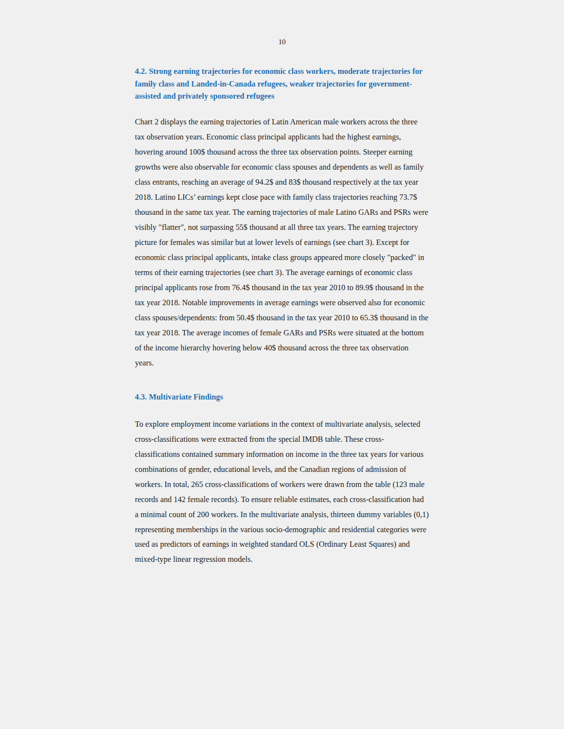10
4.2. Strong earning trajectories for economic class workers, moderate trajectories for family class and Landed-in-Canada refugees, weaker trajectories for government-assisted and privately sponsored refugees
Chart 2 displays the earning trajectories of Latin American male workers across the three tax observation years. Economic class principal applicants had the highest earnings, hovering around 100$ thousand across the three tax observation points. Steeper earning growths were also observable for economic class spouses and dependents as well as family class entrants, reaching an average of 94.2$ and 83$ thousand respectively at the tax year 2018. Latino LICs’ earnings kept close pace with family class trajectories reaching 73.7$ thousand in the same tax year. The earning trajectories of male Latino GARs and PSRs were visibly "flatter", not surpassing 55$ thousand at all three tax years. The earning trajectory picture for females was similar but at lower levels of earnings (see chart 3). Except for economic class principal applicants, intake class groups appeared more closely "packed" in terms of their earning trajectories (see chart 3). The average earnings of economic class principal applicants rose from 76.4$ thousand in the tax year 2010 to 89.9$ thousand in the tax year 2018. Notable improvements in average earnings were observed also for economic class spouses/dependents: from 50.4$ thousand in the tax year 2010 to 65.3$ thousand in the tax year 2018. The average incomes of female GARs and PSRs were situated at the bottom of the income hierarchy hovering below 40$ thousand across the three tax observation years.
4.3. Multivariate Findings
To explore employment income variations in the context of multivariate analysis, selected cross-classifications were extracted from the special IMDB table. These cross-classifications contained summary information on income in the three tax years for various combinations of gender, educational levels, and the Canadian regions of admission of workers. In total, 265 cross-classifications of workers were drawn from the table (123 male records and 142 female records). To ensure reliable estimates, each cross-classification had a minimal count of 200 workers. In the multivariate analysis, thirteen dummy variables (0,1) representing memberships in the various socio-demographic and residential categories were used as predictors of earnings in weighted standard OLS (Ordinary Least Squares) and mixed-type linear regression models.